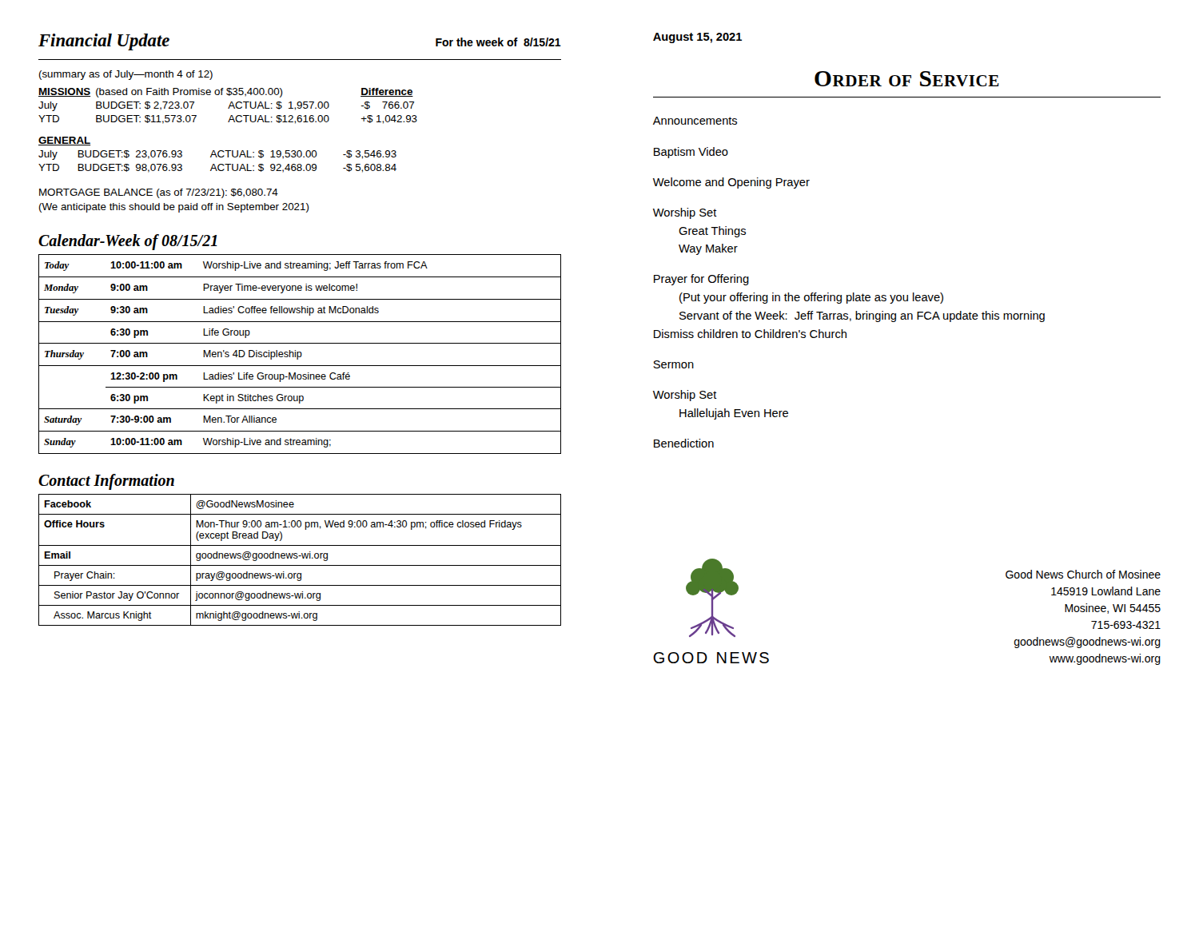Financial Update
For the week of 8/15/21
(summary as of July—month 4 of 12)
| MISSIONS | (based on Faith Promise of $35,400.00) | Difference |
| July | BUDGET: $ 2,723.07 | ACTUAL: $ 1,957.00 | -$ 766.07 |
| YTD | BUDGET: $11,573.07 | ACTUAL: $12,616.00 | +$ 1,042.93 |
| GENERAL |
| July | BUDGET:$ 23,076.93 | ACTUAL: $ 19,530.00 | -$ 3,546.93 |
| YTD | BUDGET:$ 98,076.93 | ACTUAL: $ 92,468.09 | -$ 5,608.84 |
MORTGAGE BALANCE (as of 7/23/21): $6,080.74
(We anticipate this should be paid off in September 2021)
Calendar-Week of 08/15/21
| Today | 10:00-11:00 am | Worship-Live and streaming; Jeff Tarras from FCA |
| Monday | 9:00 am | Prayer Time-everyone is welcome! |
| Tuesday | 9:30 am | Ladies' Coffee fellowship at McDonalds |
| | 6:30 pm | Life Group |
| Thursday | 7:00 am | Men's 4D Discipleship |
| | 12:30-2:00 pm | Ladies' Life Group-Mosinee Café |
| | 6:30 pm | Kept in Stitches Group |
| Saturday | 7:30-9:00 am | Men.Tor Alliance |
| Sunday | 10:00-11:00 am | Worship-Live and streaming; |
Contact Information
| Facebook | @GoodNewsMosinee |
| Office Hours | Mon-Thur 9:00 am-1:00 pm, Wed 9:00 am-4:30 pm; office closed Fridays (except Bread Day) |
| Email | goodnews@goodnews-wi.org |
| Prayer Chain: | pray@goodnews-wi.org |
| Senior Pastor Jay O'Connor | joconnor@goodnews-wi.org |
| Assoc. Marcus Knight | mknight@goodnews-wi.org |
August 15, 2021
Order of Service
Announcements
Baptism Video
Welcome and Opening Prayer
Worship Set
Great Things
Way Maker
Prayer for Offering
(Put your offering in the offering plate as you leave)
Servant of the Week: Jeff Tarras, bringing an FCA update this morning
Dismiss children to Children's Church
Sermon
Worship Set
Hallelujah Even Here
Benediction
GOOD NEWS
Good News Church of Mosinee
145919 Lowland Lane
Mosinee, WI 54455
715-693-4321
goodnews@goodnews-wi.org
www.goodnews-wi.org